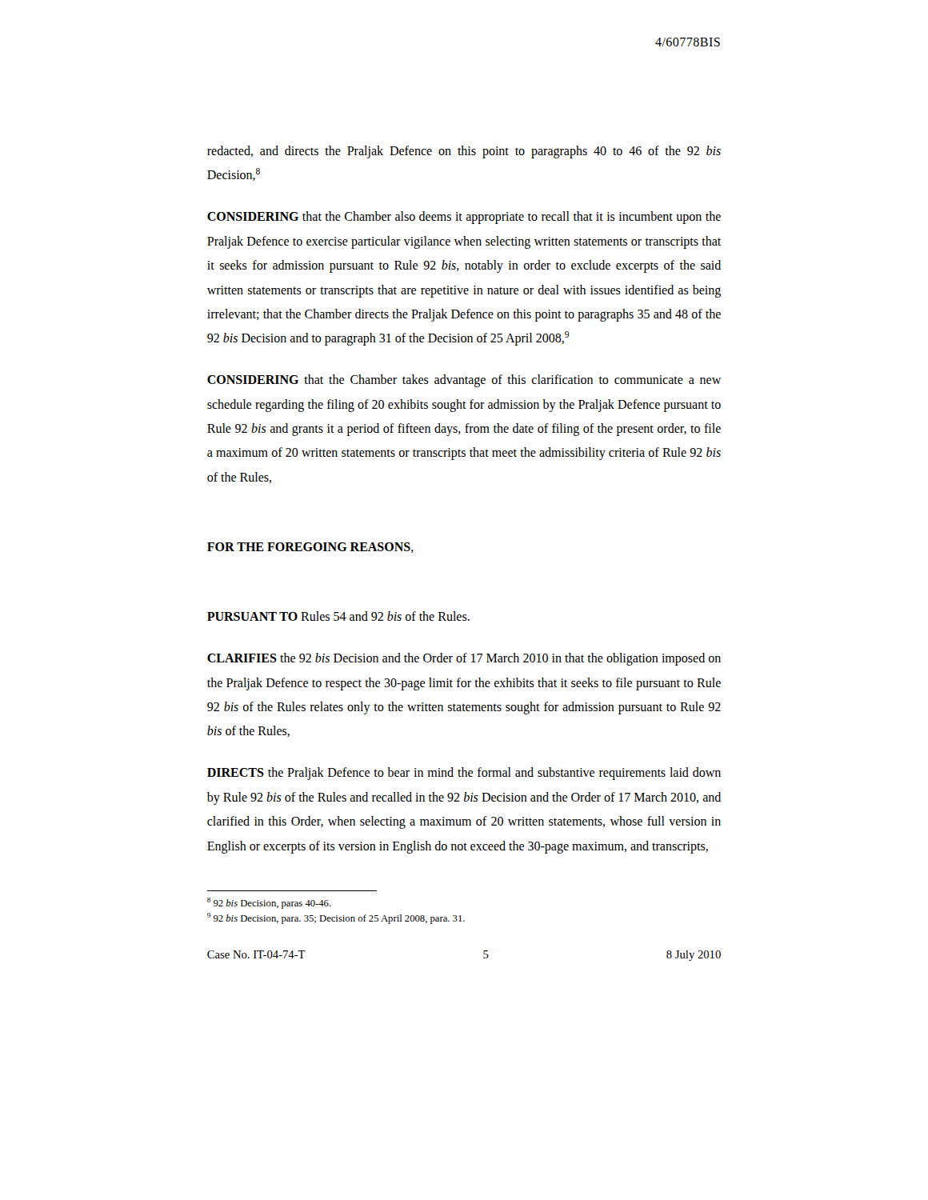4/60778BIS
redacted, and directs the Praljak Defence on this point to paragraphs 40 to 46 of the 92 bis Decision,8
CONSIDERING that the Chamber also deems it appropriate to recall that it is incumbent upon the Praljak Defence to exercise particular vigilance when selecting written statements or transcripts that it seeks for admission pursuant to Rule 92 bis, notably in order to exclude excerpts of the said written statements or transcripts that are repetitive in nature or deal with issues identified as being irrelevant; that the Chamber directs the Praljak Defence on this point to paragraphs 35 and 48 of the 92 bis Decision and to paragraph 31 of the Decision of 25 April 2008,9
CONSIDERING that the Chamber takes advantage of this clarification to communicate a new schedule regarding the filing of 20 exhibits sought for admission by the Praljak Defence pursuant to Rule 92 bis and grants it a period of fifteen days, from the date of filing of the present order, to file a maximum of 20 written statements or transcripts that meet the admissibility criteria of Rule 92 bis of the Rules,
FOR THE FOREGOING REASONS,
PURSUANT TO Rules 54 and 92 bis of the Rules.
CLARIFIES the 92 bis Decision and the Order of 17 March 2010 in that the obligation imposed on the Praljak Defence to respect the 30-page limit for the exhibits that it seeks to file pursuant to Rule 92 bis of the Rules relates only to the written statements sought for admission pursuant to Rule 92 bis of the Rules,
DIRECTS the Praljak Defence to bear in mind the formal and substantive requirements laid down by Rule 92 bis of the Rules and recalled in the 92 bis Decision and the Order of 17 March 2010, and clarified in this Order, when selecting a maximum of 20 written statements, whose full version in English or excerpts of its version in English do not exceed the 30-page maximum, and transcripts,
8 92 bis Decision, paras 40-46.
9 92 bis Decision, para. 35; Decision of 25 April 2008, para. 31.
Case No. IT-04-74-T
5
8 July 2010